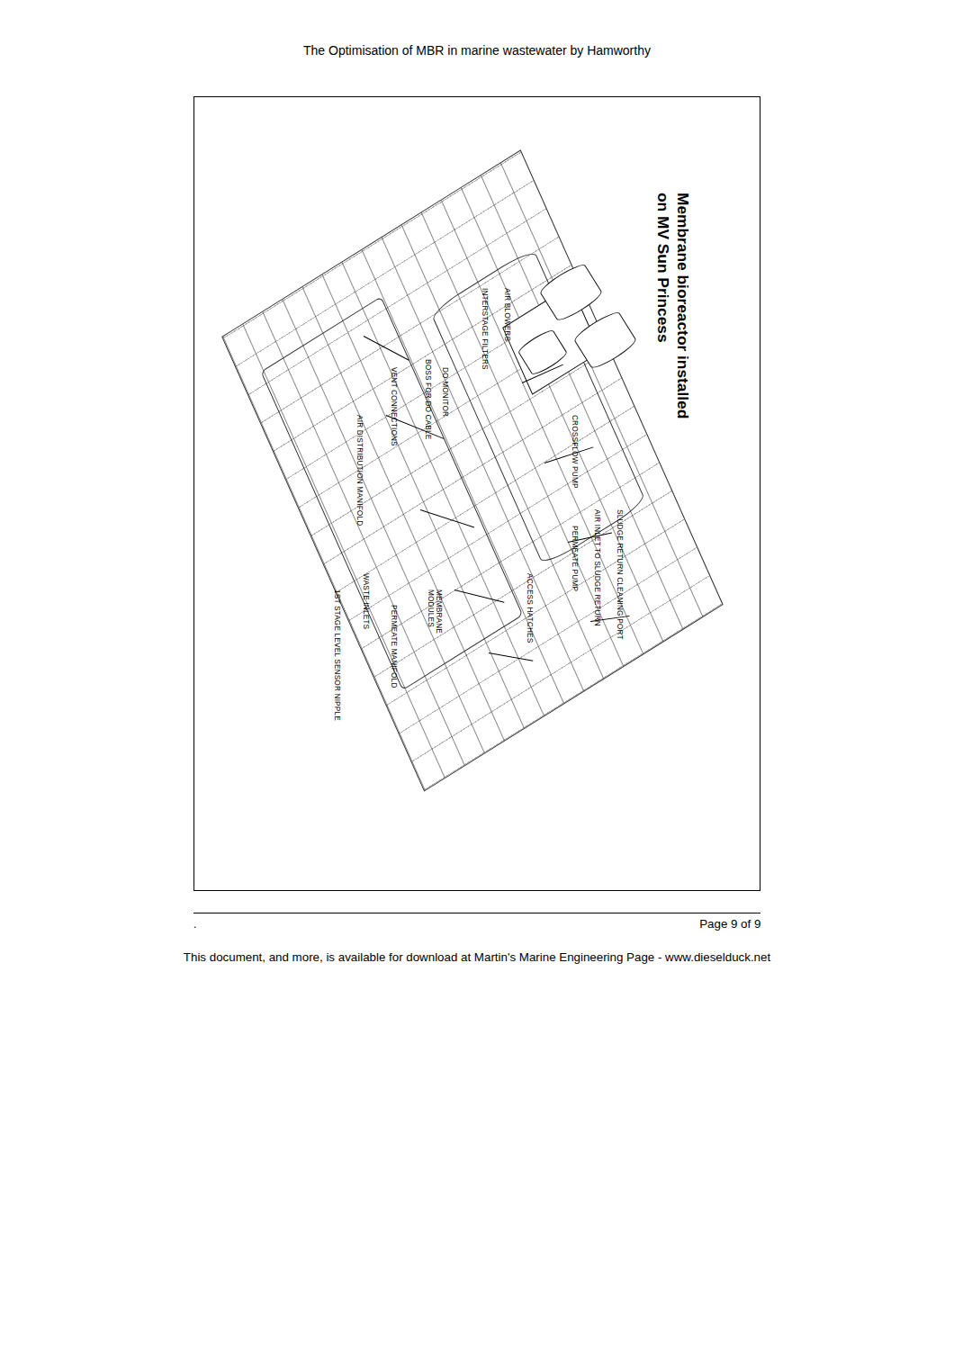The Optimisation of MBR in marine wastewater by Hamworthy
Membrane bioreactor installed
on MV Sun Princess Interstage filters Air blowers Vent connections Boss for DO cable DO monitor Air distribution manifold 1st stage level sensor nipple Waste inlets Permeate manifold Membrane
modules Access hatches Crossflow pump Permeate pump Air inlet to sludge return Sludge return cleaning port
. Page 9 of 9
This document, and more, is available for download at Martin's Marine Engineering Page - www.dieselduck.net